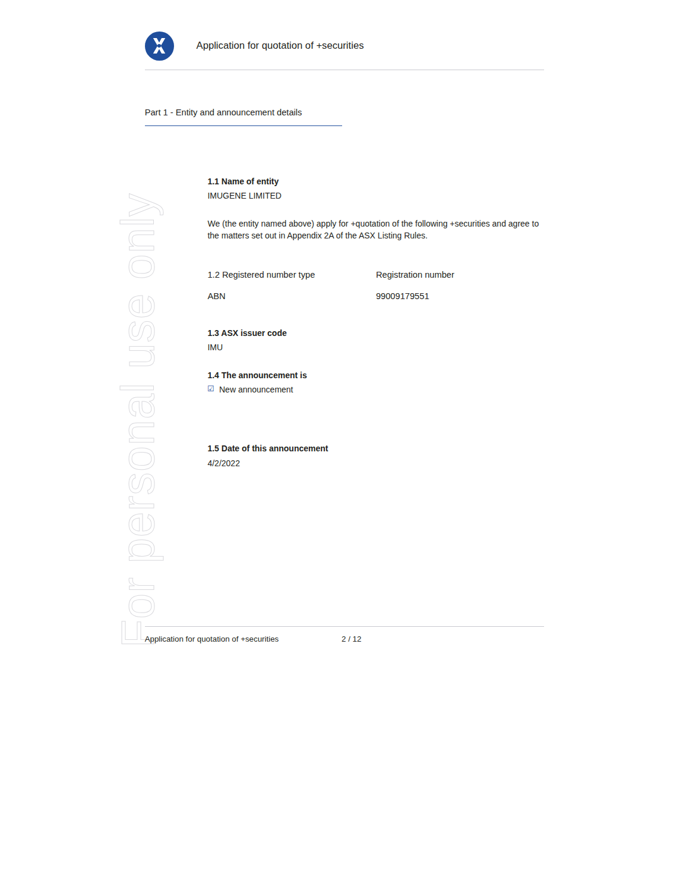For personal use only
Application for quotation of +securities
Part 1 - Entity and announcement details
1.1 Name of entity
IMUGENE LIMITED
We (the entity named above) apply for +quotation of the following +securities and agree to the matters set out in Appendix 2A of the ASX Listing Rules.
1.2 Registered number type
ABN
Registration number
99009179551
1.3 ASX issuer code
IMU
1.4 The announcement is
☑ New announcement
1.5 Date of this announcement
4/2/2022
Application for quotation of +securities 2 / 12